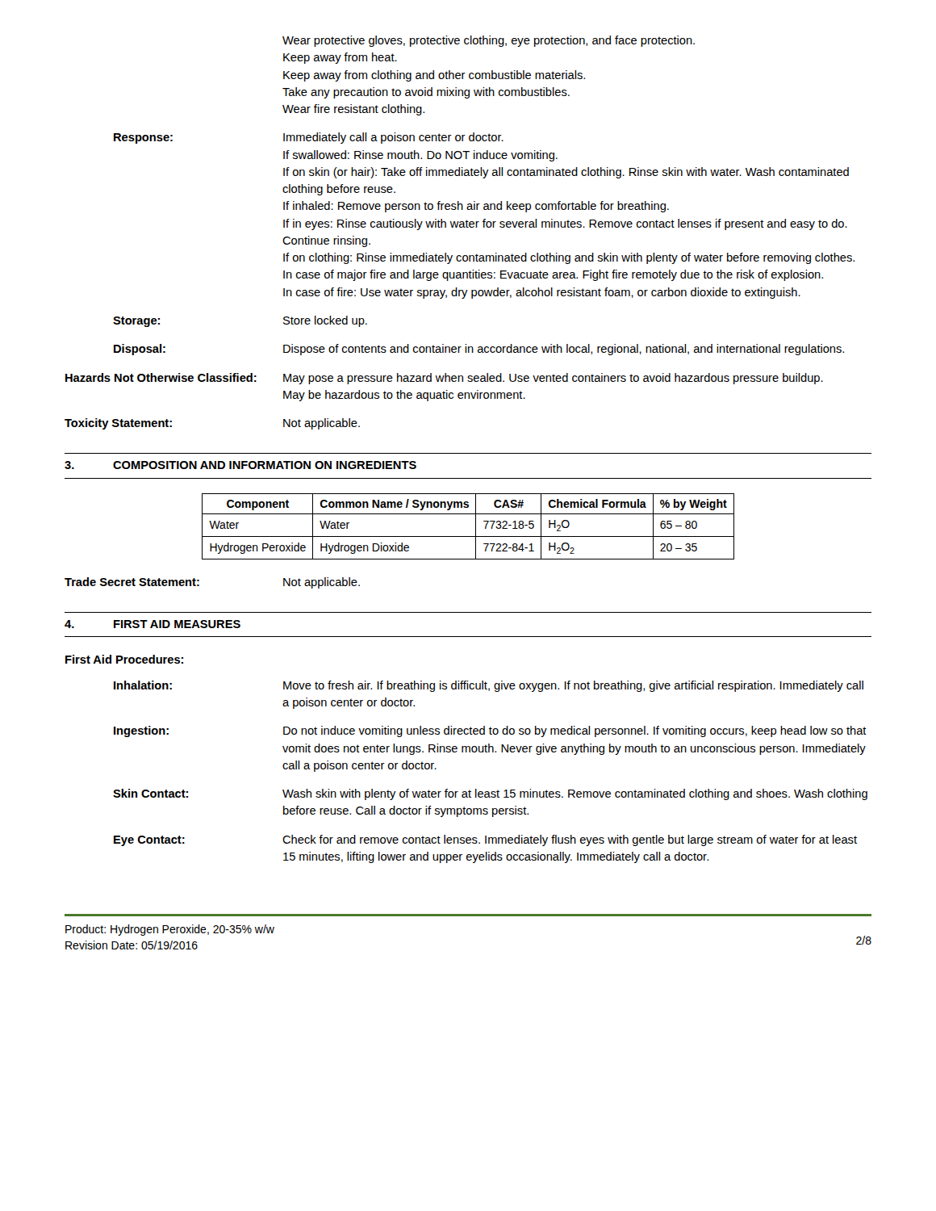Wear protective gloves, protective clothing, eye protection, and face protection.
Keep away from heat.
Keep away from clothing and other combustible materials.
Take any precaution to avoid mixing with combustibles.
Wear fire resistant clothing.
Response:
Immediately call a poison center or doctor.
If swallowed: Rinse mouth. Do NOT induce vomiting.
If on skin (or hair): Take off immediately all contaminated clothing. Rinse skin with water. Wash contaminated clothing before reuse.
If inhaled: Remove person to fresh air and keep comfortable for breathing.
If in eyes: Rinse cautiously with water for several minutes. Remove contact lenses if present and easy to do. Continue rinsing.
If on clothing: Rinse immediately contaminated clothing and skin with plenty of water before removing clothes.
In case of major fire and large quantities: Evacuate area. Fight fire remotely due to the risk of explosion.
In case of fire: Use water spray, dry powder, alcohol resistant foam, or carbon dioxide to extinguish.
Storage:
Store locked up.
Disposal:
Dispose of contents and container in accordance with local, regional, national, and international regulations.
Hazards Not Otherwise Classified:
May pose a pressure hazard when sealed. Use vented containers to avoid hazardous pressure buildup.
May be hazardous to the aquatic environment.
Toxicity Statement:
Not applicable.
3. COMPOSITION AND INFORMATION ON INGREDIENTS
| Component | Common Name / Synonyms | CAS# | Chemical Formula | % by Weight |
| --- | --- | --- | --- | --- |
| Water | Water | 7732-18-5 | H 2 O | 65 – 80 |
| Hydrogen Peroxide | Hydrogen Dioxide | 7722-84-1 | H 2 O 2 | 20 – 35 |
Trade Secret Statement:
Not applicable.
4. FIRST AID MEASURES
First Aid Procedures:
Inhalation:
Move to fresh air. If breathing is difficult, give oxygen. If not breathing, give artificial respiration. Immediately call a poison center or doctor.
Ingestion:
Do not induce vomiting unless directed to do so by medical personnel. If vomiting occurs, keep head low so that vomit does not enter lungs. Rinse mouth. Never give anything by mouth to an unconscious person. Immediately call a poison center or doctor.
Skin Contact:
Wash skin with plenty of water for at least 15 minutes. Remove contaminated clothing and shoes. Wash clothing before reuse. Call a doctor if symptoms persist.
Eye Contact:
Check for and remove contact lenses. Immediately flush eyes with gentle but large stream of water for at least 15 minutes, lifting lower and upper eyelids occasionally. Immediately call a doctor.
Product: Hydrogen Peroxide, 20-35% w/w
Revision Date: 05/19/2016
2/8